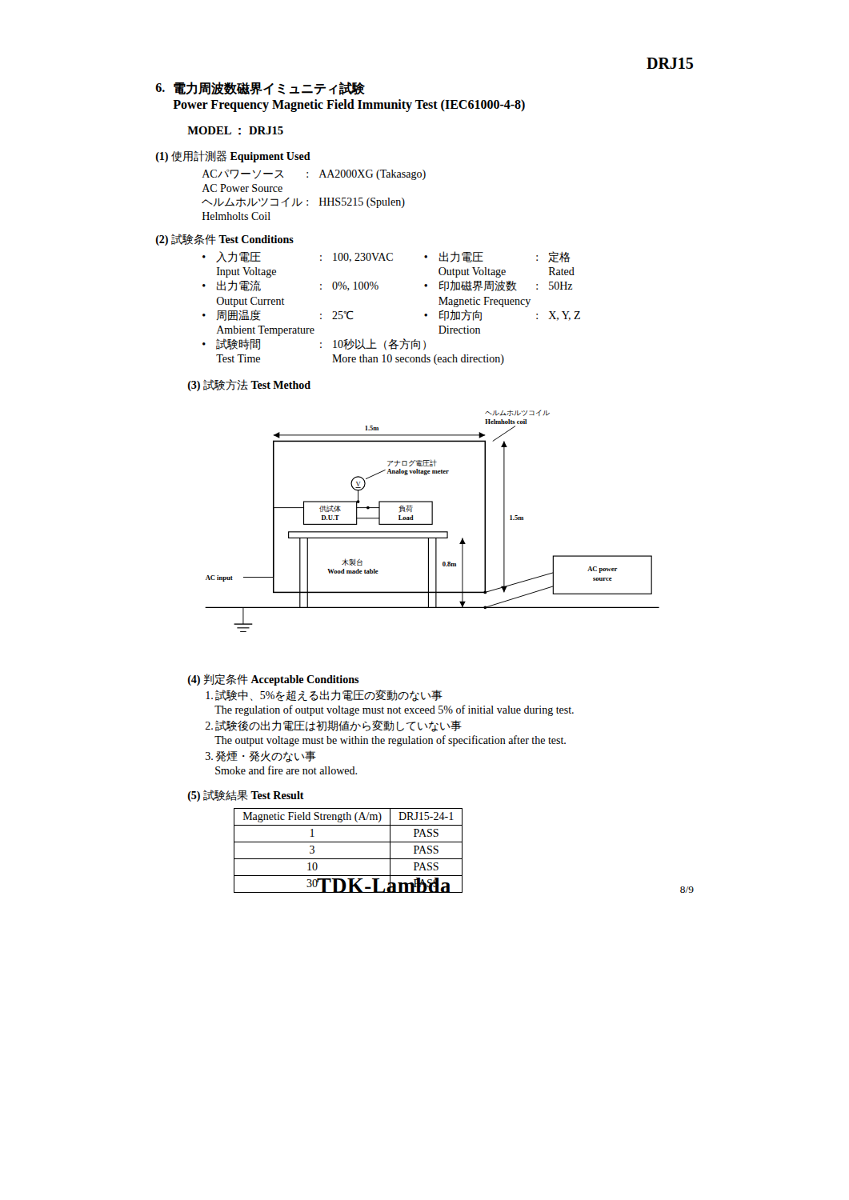DRJ15
6. 電力周波数磁界イミュニティ試験
Power Frequency Magnetic Field Immunity Test (IEC61000-4-8)
MODEL ： DRJ15
(1) 使用計測器 Equipment Used
| ACパワーソース | : | AA2000XG (Takasago) |
| AC Power Source | | |
| ヘルムホルツコイル | : | HHS5215 (Spulen) |
| Helmholts Coil | | |
(2) 試験条件 Test Conditions
| • | 入力電圧 | : | 100, 230VAC | | • | 出力電圧 | : | 定格 |
| | Input Voltage | | | | | Output Voltage | | Rated |
| • | 出力電流 | : | 0%, 100% | | • | 印加磁界周波数 | : | 50Hz |
| | Output Current | | | | | Magnetic Frequency | | |
| • | 周囲温度 | : | 25℃ | | • | 印加方向 | : | X, Y, Z |
| | Ambient Temperature | | | | | Direction | | |
| • | 試験時間 | : | 10秒以上（各方向） |
| | Test Time | | More than 10 seconds (each direction) |
(3) 試験方法 Test Method
ヘルムホルツコイル Helmholts coil 1.5m アナログ電圧計 Analog voltage meter V 供試体 D.U.T 負荷 Load 木製台 Wood made table 0.8m 1.5m AC power source AC input
(4) 判定条件 Acceptable Conditions
1. 試験中、5%を超える出力電圧の変動のない事 The regulation of output voltage must not exceed 5% of initial value during test.
2. 試験後の出力電圧は初期値から変動していない事 The output voltage must be within the regulation of specification after the test.
3. 発煙・発火のない事 Smoke and fire are not allowed.
(5) 試験結果 Test Result
| Magnetic Field Strength (A/m) | DRJ15-24-1 |
| --- | --- |
| 1 | PASS |
| 3 | PASS |
| 10 | PASS |
| 30 | PASS |
TDK-Lambda 8/9